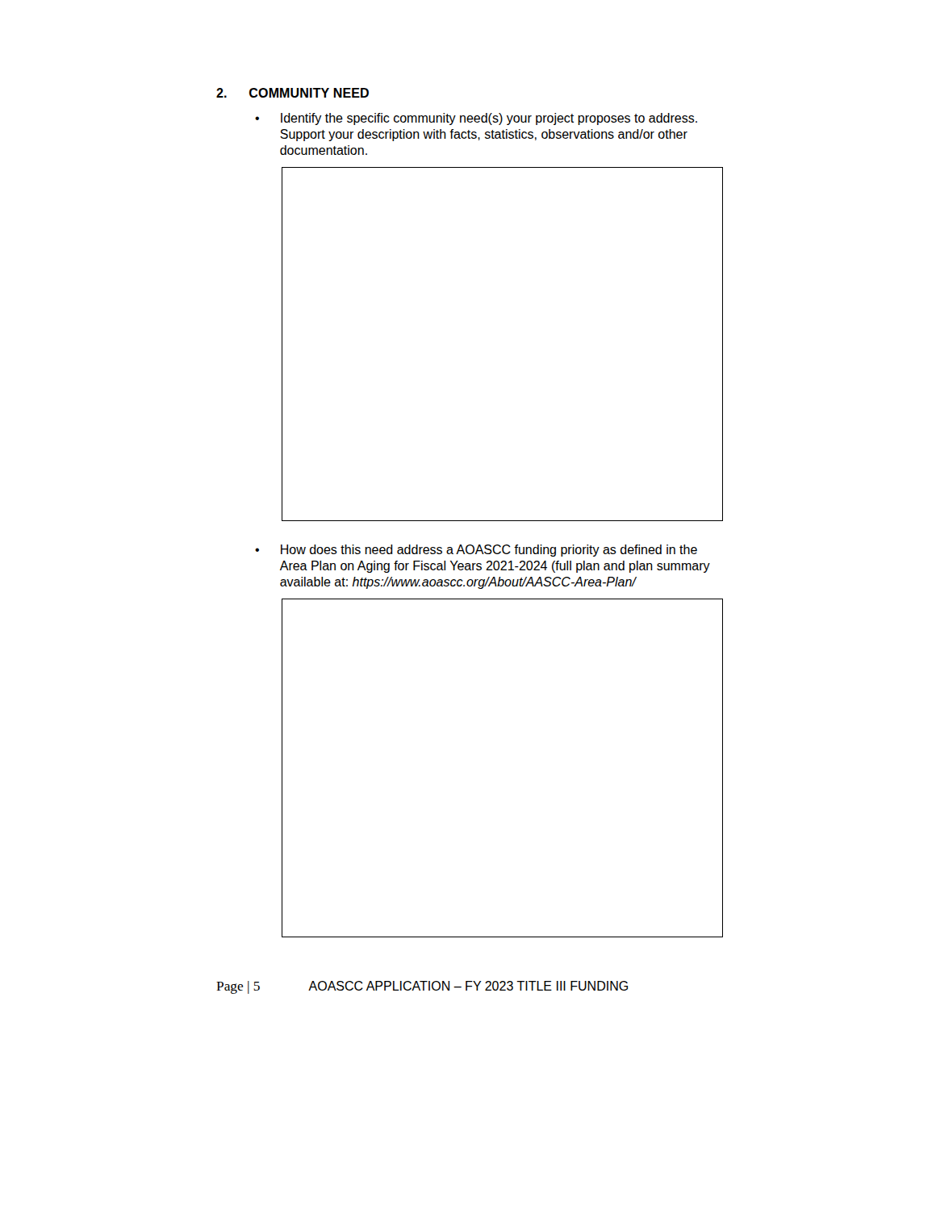2.
COMMUNITY NEED
Identify the specific community need(s) your project proposes to address. Support your description with facts, statistics, observations and/or other documentation.
How does this need address a AOASCC funding priority as defined in the Area Plan on Aging for Fiscal Years 2021-2024 (full plan and plan summary available at: https://www.aoascc.org/About/AASCC-Area-Plan/
Page | 5 AOASCC APPLICATION – FY 2023 TITLE III FUNDING